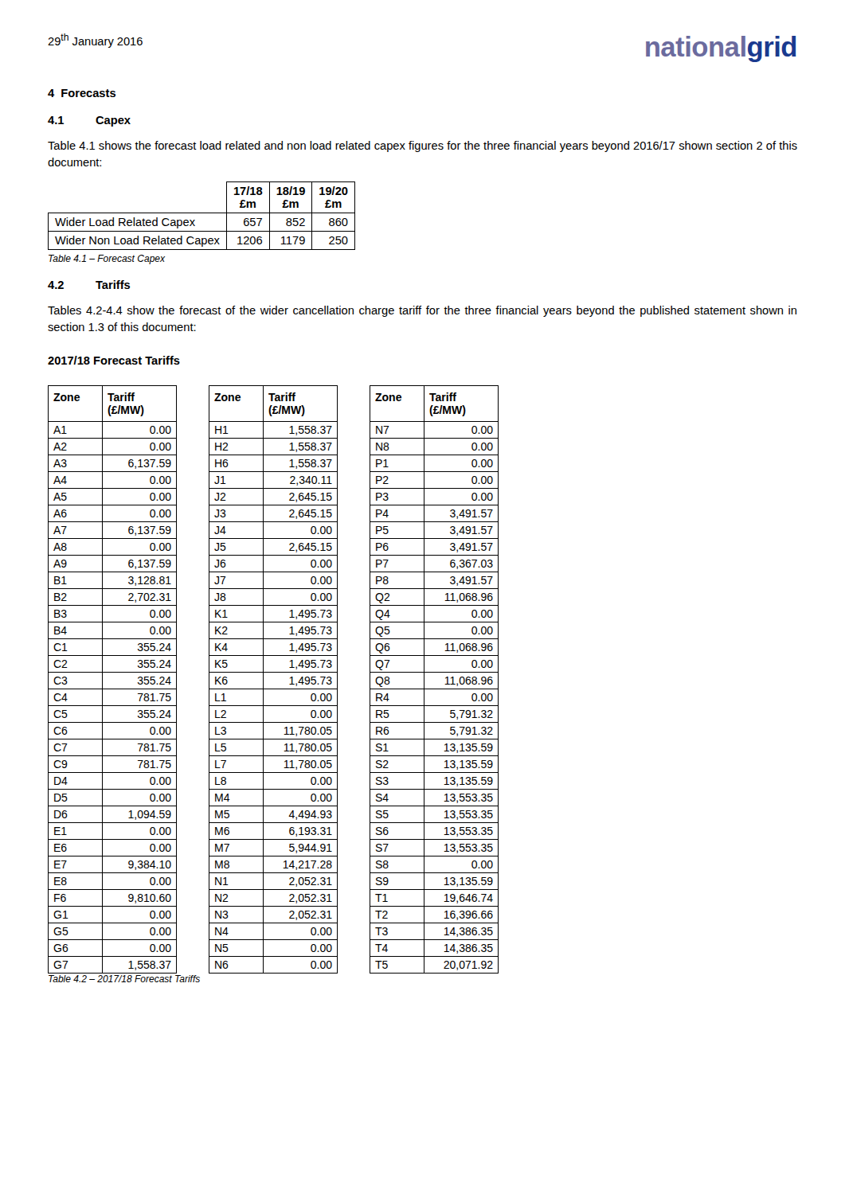29th January 2016
national grid
4 Forecasts
4.1 Capex
Table 4.1 shows the forecast load related and non load related capex figures for the three financial years beyond 2016/17 shown section 2 of this document:
| | 17/18 £m | 18/19 £m | 19/20 £m |
| --- | --- | --- | --- |
| Wider Load Related Capex | 657 | 852 | 860 |
| Wider Non Load Related Capex | 1206 | 1179 | 250 |
Table 4.1 – Forecast Capex
4.2 Tariffs
Tables 4.2-4.4 show the forecast of the wider cancellation charge tariff for the three financial years beyond the published statement shown in section 1.3 of this document:
2017/18 Forecast Tariffs
| Zone | Tariff (£/MW) |
| --- | --- |
| A1 | 0.00 |
| A2 | 0.00 |
| A3 | 6,137.59 |
| A4 | 0.00 |
| A5 | 0.00 |
| A6 | 0.00 |
| A7 | 6,137.59 |
| A8 | 0.00 |
| A9 | 6,137.59 |
| B1 | 3,128.81 |
| B2 | 2,702.31 |
| B3 | 0.00 |
| B4 | 0.00 |
| C1 | 355.24 |
| C2 | 355.24 |
| C3 | 355.24 |
| C4 | 781.75 |
| C5 | 355.24 |
| C6 | 0.00 |
| C7 | 781.75 |
| C9 | 781.75 |
| D4 | 0.00 |
| D5 | 0.00 |
| D6 | 1,094.59 |
| E1 | 0.00 |
| E6 | 0.00 |
| E7 | 9,384.10 |
| E8 | 0.00 |
| F6 | 9,810.60 |
| G1 | 0.00 |
| G5 | 0.00 |
| G6 | 0.00 |
| G7 | 1,558.37 |
| Zone | Tariff (£/MW) |
| --- | --- |
| H1 | 1,558.37 |
| H2 | 1,558.37 |
| H6 | 1,558.37 |
| J1 | 2,340.11 |
| J2 | 2,645.15 |
| J3 | 2,645.15 |
| J4 | 0.00 |
| J5 | 2,645.15 |
| J6 | 0.00 |
| J7 | 0.00 |
| J8 | 0.00 |
| K1 | 1,495.73 |
| K2 | 1,495.73 |
| K4 | 1,495.73 |
| K5 | 1,495.73 |
| K6 | 1,495.73 |
| L1 | 0.00 |
| L2 | 0.00 |
| L3 | 11,780.05 |
| L5 | 11,780.05 |
| L7 | 11,780.05 |
| L8 | 0.00 |
| M4 | 0.00 |
| M5 | 4,494.93 |
| M6 | 6,193.31 |
| M7 | 5,944.91 |
| M8 | 14,217.28 |
| N1 | 2,052.31 |
| N2 | 2,052.31 |
| N3 | 2,052.31 |
| N4 | 0.00 |
| N5 | 0.00 |
| N6 | 0.00 |
| Zone | Tariff (£/MW) |
| --- | --- |
| N7 | 0.00 |
| N8 | 0.00 |
| P1 | 0.00 |
| P2 | 0.00 |
| P3 | 0.00 |
| P4 | 3,491.57 |
| P5 | 3,491.57 |
| P6 | 3,491.57 |
| P7 | 6,367.03 |
| P8 | 3,491.57 |
| Q2 | 11,068.96 |
| Q4 | 0.00 |
| Q5 | 0.00 |
| Q6 | 11,068.96 |
| Q7 | 0.00 |
| Q8 | 11,068.96 |
| R4 | 0.00 |
| R5 | 5,791.32 |
| R6 | 5,791.32 |
| S1 | 13,135.59 |
| S2 | 13,135.59 |
| S3 | 13,135.59 |
| S4 | 13,553.35 |
| S5 | 13,553.35 |
| S6 | 13,553.35 |
| S7 | 13,553.35 |
| S8 | 0.00 |
| S9 | 13,135.59 |
| T1 | 19,646.74 |
| T2 | 16,396.66 |
| T3 | 14,386.35 |
| T4 | 14,386.35 |
| T5 | 20,071.92 |
Table 4.2 – 2017/18 Forecast Tariffs